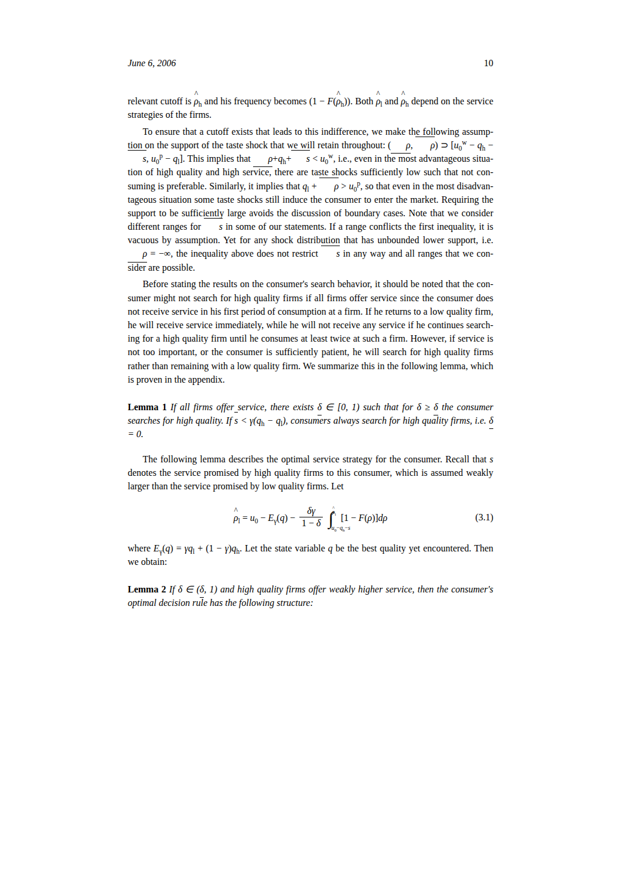June 6, 2006 10
relevant cutoff is ρh and his frequency becomes (1 − F(ρh)). Both ρl and ρh depend on the service strategies of the firms.
To ensure that a cutoff exists that leads to this indifference, we make the following assumption on the support of the taste shock that we will retain throughout: (ρ, ρ) ⊃ [u0w − qh − s, u0p − ql]. This implies that ρ+qh+s < u0w, i.e., even in the most advantageous situation of high quality and high service, there are taste shocks sufficiently low such that not consuming is preferable. Similarly, it implies that ql + ρ > u0p, so that even in the most disadvantageous situation some taste shocks still induce the consumer to enter the market. Requiring the support to be sufficiently large avoids the discussion of boundary cases. Note that we consider different ranges for s in some of our statements. If a range conflicts the first inequality, it is vacuous by assumption. Yet for any shock distribution that has unbounded lower support, i.e. ρ = −∞, the inequality above does not restrict s in any way and all ranges that we consider are possible.
Before stating the results on the consumer's search behavior, it should be noted that the consumer might not search for high quality firms if all firms offer service since the consumer does not receive service in his first period of consumption at a firm. If he returns to a low quality firm, he will receive service immediately, while he will not receive any service if he continues searching for a high quality firm until he consumes at least twice at such a firm. However, if service is not too important, or the consumer is sufficiently patient, he will search for high quality firms rather than remaining with a low quality firm. We summarize this in the following lemma, which is proven in the appendix.
Lemma 1 If all firms offer service, there exists δ ∈ [0, 1) such that for δ ≥ δ the consumer searches for high quality. If s < γ(qh − ql), consumers always search for high quality firms, i.e. δ = 0.
The following lemma describes the optimal service strategy for the consumer. Recall that s denotes the service promised by high quality firms to this consumer, which is assumed weakly larger than the service promised by low quality firms. Let
ρl = u0 − Eγ(q) − δγ 1 − δ ρl∫u0−qh−s [1 − F(ρ)]dρ (3.1)
where Eγ(q) = γql + (1 − γ)qh. Let the state variable q be the best quality yet encountered. Then we obtain:
Lemma 2 If δ ∈ (δ, 1) and high quality firms offer weakly higher service, then the consumer's optimal decision rule has the following structure: